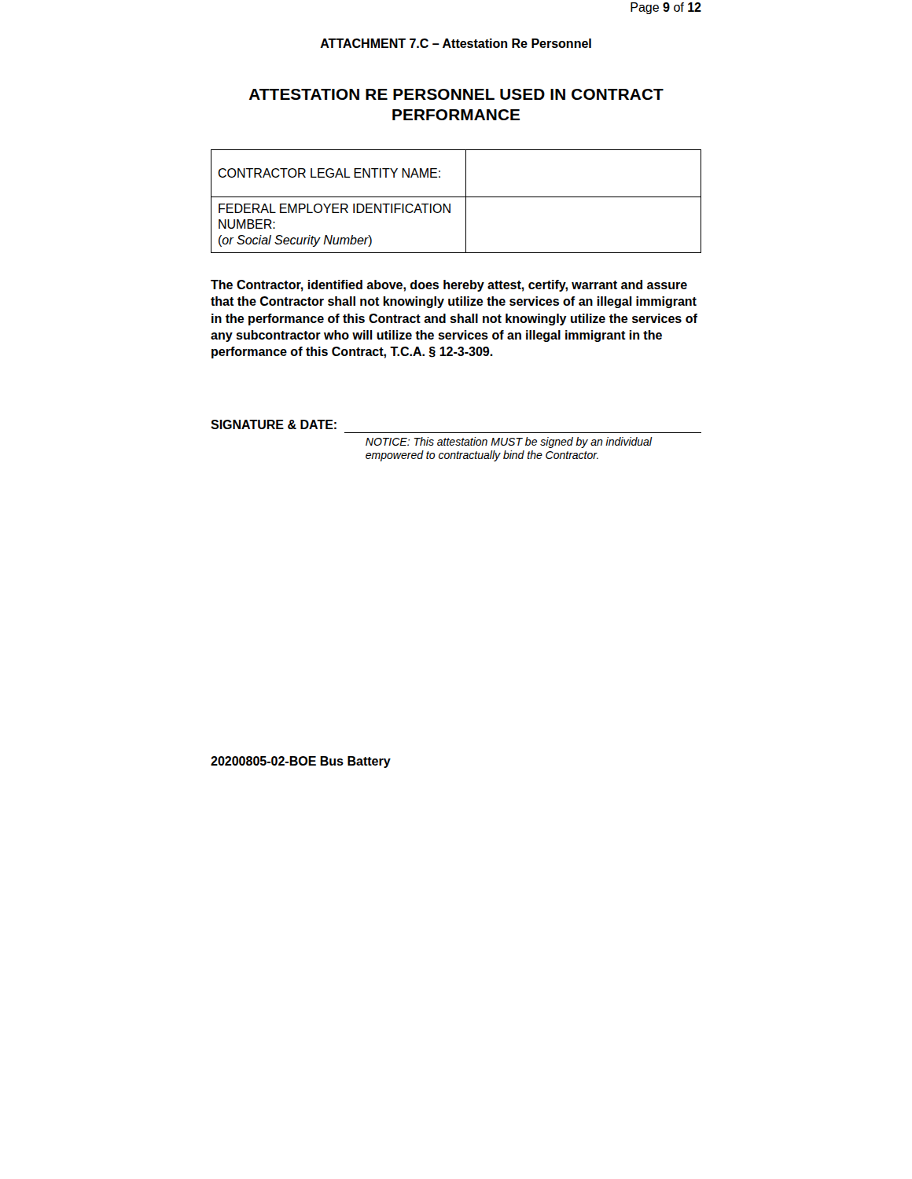Page 9 of 12
ATTACHMENT 7.C – Attestation Re Personnel
ATTESTATION RE PERSONNEL USED IN CONTRACT PERFORMANCE
| CONTRACTOR LEGAL ENTITY NAME: | |
| FEDERAL EMPLOYER IDENTIFICATION NUMBER: ( or Social Security Number ) | |
The Contractor, identified above, does hereby attest, certify, warrant and assure that the Contractor shall not knowingly utilize the services of an illegal immigrant in the performance of this Contract and shall not knowingly utilize the services of any subcontractor who will utilize the services of an illegal immigrant in the performance of this Contract, T.C.A. § 12-3-309.
SIGNATURE & DATE:
NOTICE: This attestation MUST be signed by an individual empowered to contractually bind the Contractor.
20200805-02-BOE Bus Battery